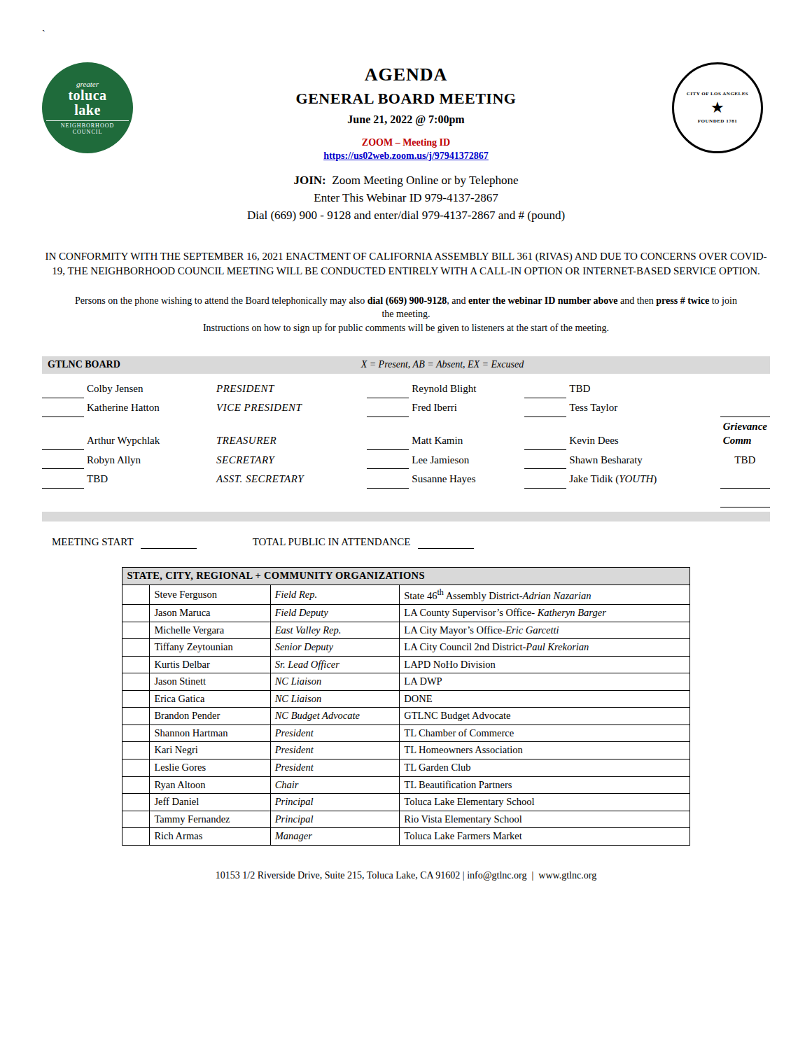`
greater toluca lake NEIGHBORHOOD COUNCIL
AGENDA
GENERAL BOARD MEETING
June 21, 2022 @ 7:00pm
ZOOM – Meeting ID
https://us02web.zoom.us/j/97941372867
JOIN: Zoom Meeting Online or by Telephone
Enter This Webinar ID 979-4137-2867
Dial (669) 900 - 9128 and enter/dial 979-4137-2867 and # (pound)
CITY OF LOS ANGELES
★
FOUNDED 1781
IN CONFORMITY WITH THE SEPTEMBER 16, 2021 ENACTMENT OF CALIFORNIA ASSEMBLY BILL 361 (RIVAS) AND DUE TO CONCERNS OVER COVID-19, THE NEIGHBORHOOD COUNCIL MEETING WILL BE CONDUCTED ENTIRELY WITH A CALL-IN OPTION OR INTERNET-BASED SERVICE OPTION.
Persons on the phone wishing to attend the Board telephonically may also dial (669) 900-9128, and enter the webinar ID number above and then press # twice to join the meeting.
Instructions on how to sign up for public comments will be given to listeners at the start of the meeting.
GTLNC BOARD X = Present, AB = Absent, EX = Excused
| | Colby Jensen | PRESIDENT | | Reynold Blight | | TBD | |
| | Katherine Hatton | VICE PRESIDENT | | Fred Iberri | | Tess Taylor | |
| | Arthur Wypchlak | TREASURER | | Matt Kamin | | Kevin Dees | Grievance Comm |
| | Robyn Allyn | SECRETARY | | Lee Jamieson | | Shawn Besharaty | TBD |
| | TBD | ASST. SECRETARY | | Susanne Hayes | | Jake Tidik ( YOUTH ) | |
MEETING START TOTAL PUBLIC IN ATTENDANCE
| STATE, CITY, REGIONAL + COMMUNITY ORGANIZATIONS |
| --- |
| | Steve Ferguson | Field Rep. | State 46 th Assembly District- Adrian Nazarian |
| | Jason Maruca | Field Deputy | LA County Supervisor’s Office- Katheryn Barger |
| | Michelle Vergara | East Valley Rep. | LA City Mayor’s Office- Eric Garcetti |
| | Tiffany Zeytounian | Senior Deputy | LA City Council 2nd District- Paul Krekorian |
| | Kurtis Delbar | Sr. Lead Officer | LAPD NoHo Division |
| | Jason Stinett | NC Liaison | LA DWP |
| | Erica Gatica | NC Liaison | DONE |
| | Brandon Pender | NC Budget Advocate | GTLNC Budget Advocate |
| | Shannon Hartman | President | TL Chamber of Commerce |
| | Kari Negri | President | TL Homeowners Association |
| | Leslie Gores | President | TL Garden Club |
| | Ryan Altoon | Chair | TL Beautification Partners |
| | Jeff Daniel | Principal | Toluca Lake Elementary School |
| | Tammy Fernandez | Principal | Rio Vista Elementary School |
| | Rich Armas | Manager | Toluca Lake Farmers Market |
10153 1/2 Riverside Drive, Suite 215, Toluca Lake, CA 91602 | info@gtlnc.org | www.gtlnc.org